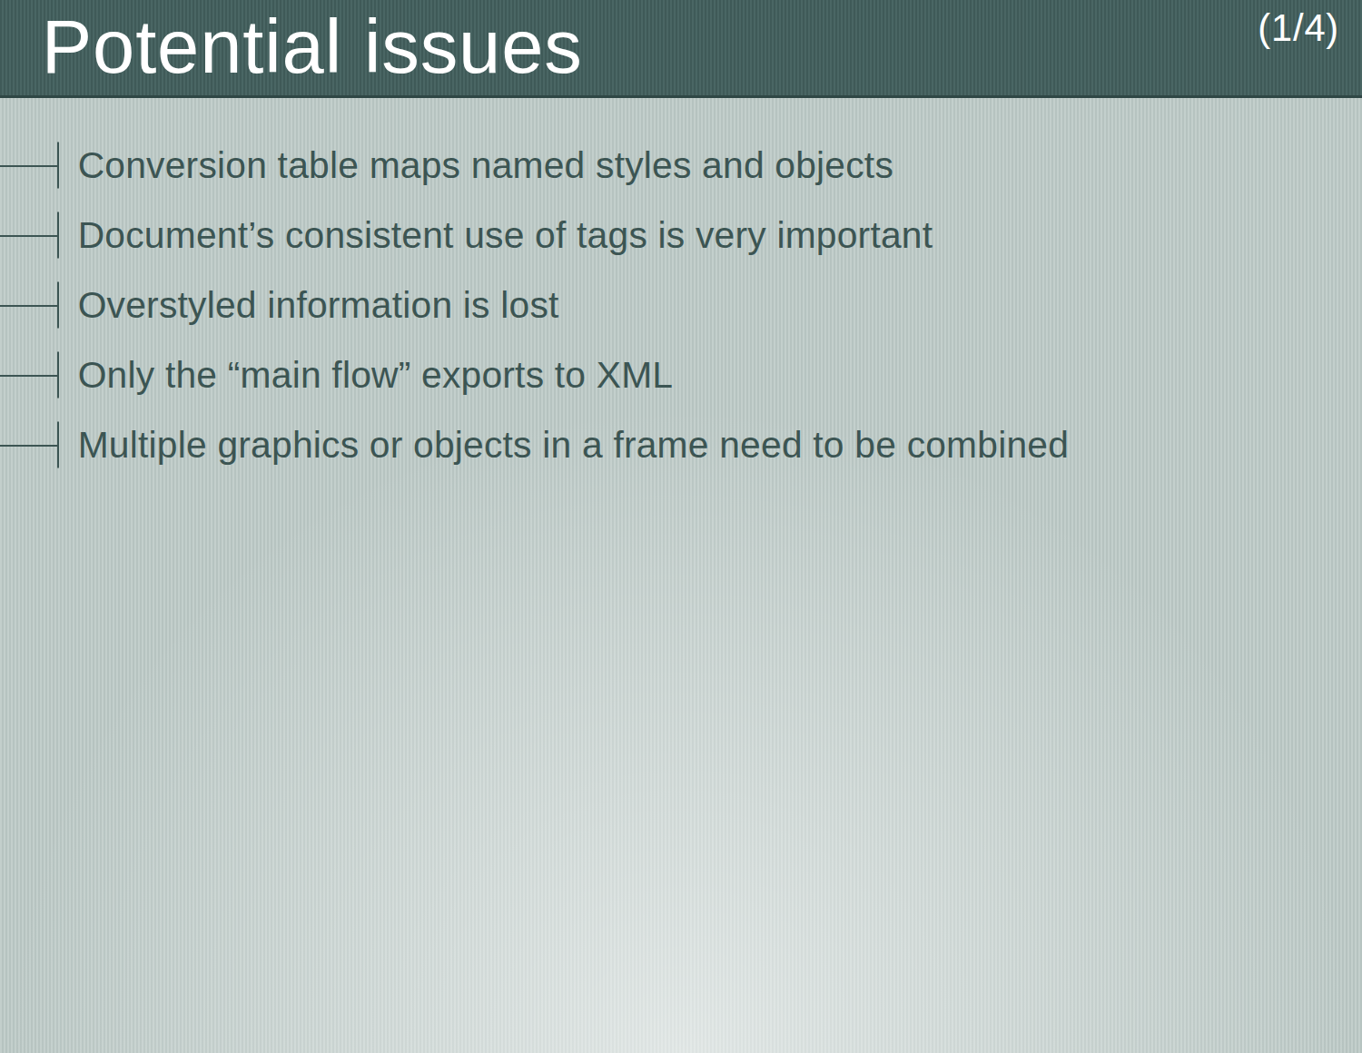(1/4)
Potential issues
Conversion table maps named styles and objects
Document’s consistent use of tags is very important
Overstyled information is lost
Only the “main flow” exports to XML
Multiple graphics or objects in a frame need to be combined